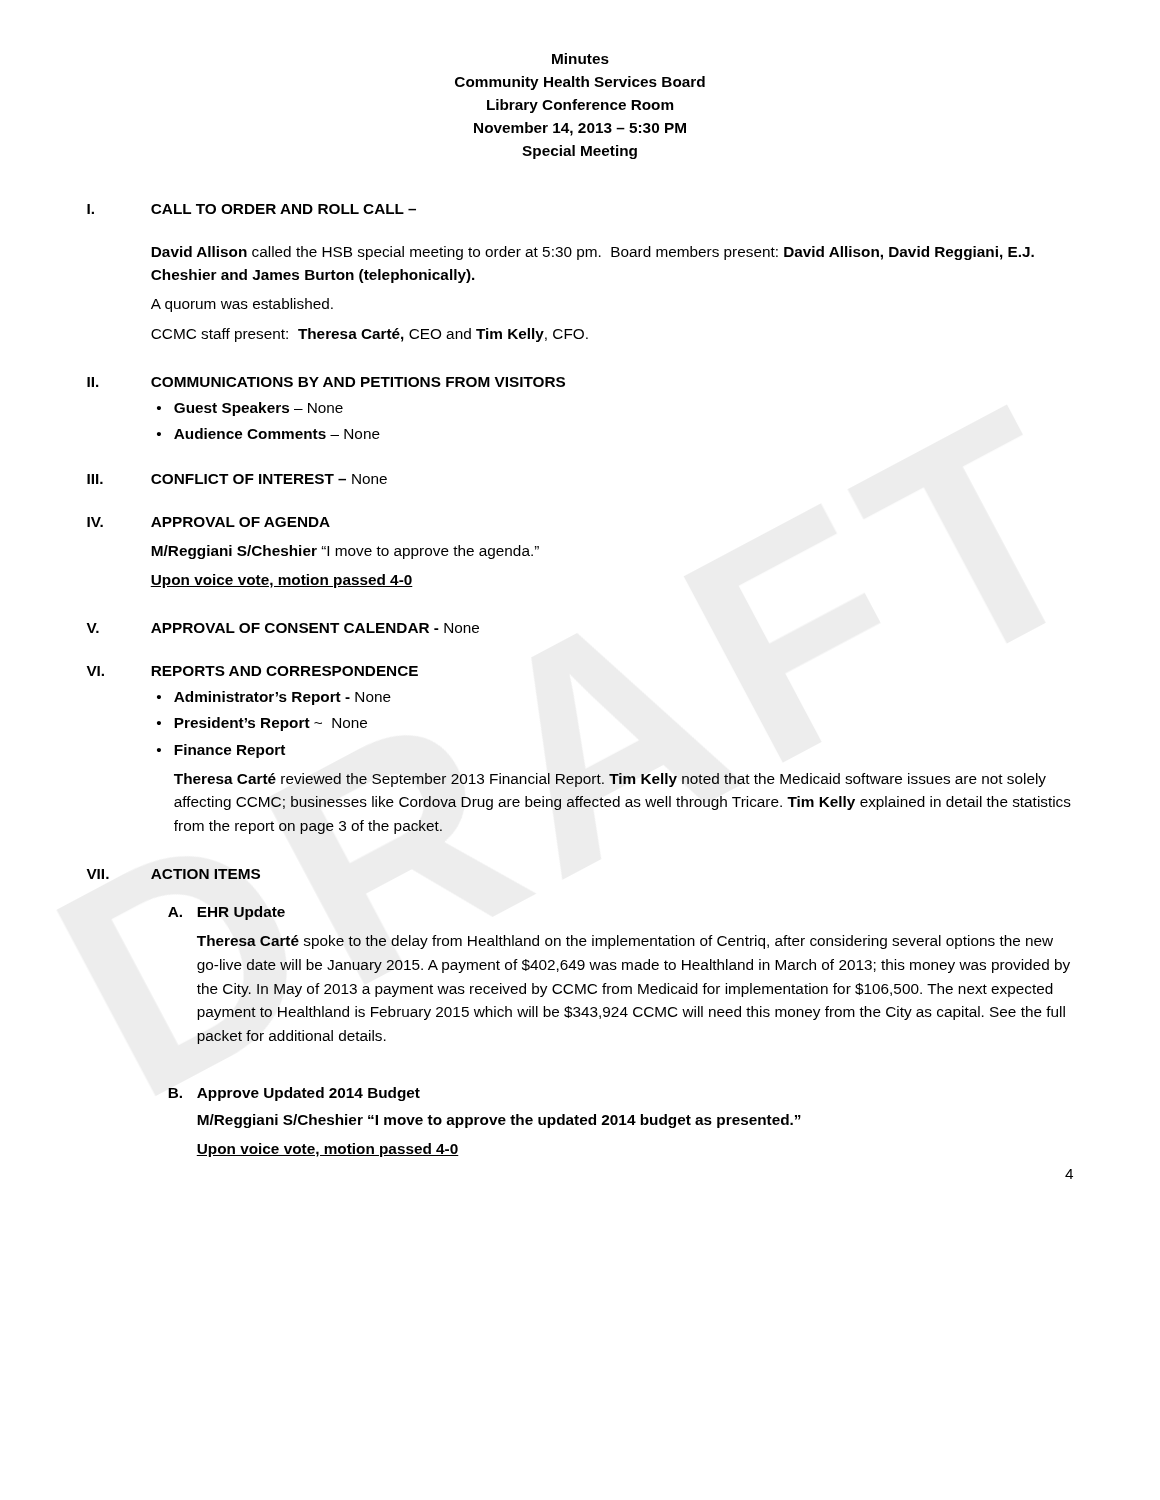DRAFT
Minutes
Community Health Services Board
Library Conference Room
November 14, 2013 – 5:30 PM
Special Meeting
I.
CALL TO ORDER AND ROLL CALL –
David Allison called the HSB special meeting to order at 5:30 pm. Board members present: David Allison, David Reggiani, E.J. Cheshier and James Burton (telephonically).
A quorum was established.
CCMC staff present: Theresa Carté, CEO and Tim Kelly, CFO.
II.
COMMUNICATIONS BY AND PETITIONS FROM VISITORS
Guest Speakers – None
Audience Comments – None
III.
CONFLICT OF INTEREST – None
IV.
APPROVAL OF AGENDA
M/Reggiani S/Cheshier “I move to approve the agenda.”
Upon voice vote, motion passed 4-0
V.
APPROVAL OF CONSENT CALENDAR - None
VI.
REPORTS AND CORRESPONDENCE
Administrator’s Report - None
President’s Report ~ None
Finance Report
Theresa Carté reviewed the September 2013 Financial Report. Tim Kelly noted that the Medicaid software issues are not solely affecting CCMC; businesses like Cordova Drug are being affected as well through Tricare. Tim Kelly explained in detail the statistics from the report on page 3 of the packet.
VII.
ACTION ITEMS
A.
EHR Update
Theresa Carté spoke to the delay from Healthland on the implementation of Centriq, after considering several options the new go-live date will be January 2015. A payment of $402,649 was made to Healthland in March of 2013; this money was provided by the City. In May of 2013 a payment was received by CCMC from Medicaid for implementation for $106,500. The next expected payment to Healthland is February 2015 which will be $343,924 CCMC will need this money from the City as capital. See the full packet for additional details.
B.
Approve Updated 2014 Budget
M/Reggiani S/Cheshier “I move to approve the updated 2014 budget as presented.”
Upon voice vote, motion passed 4-0
4